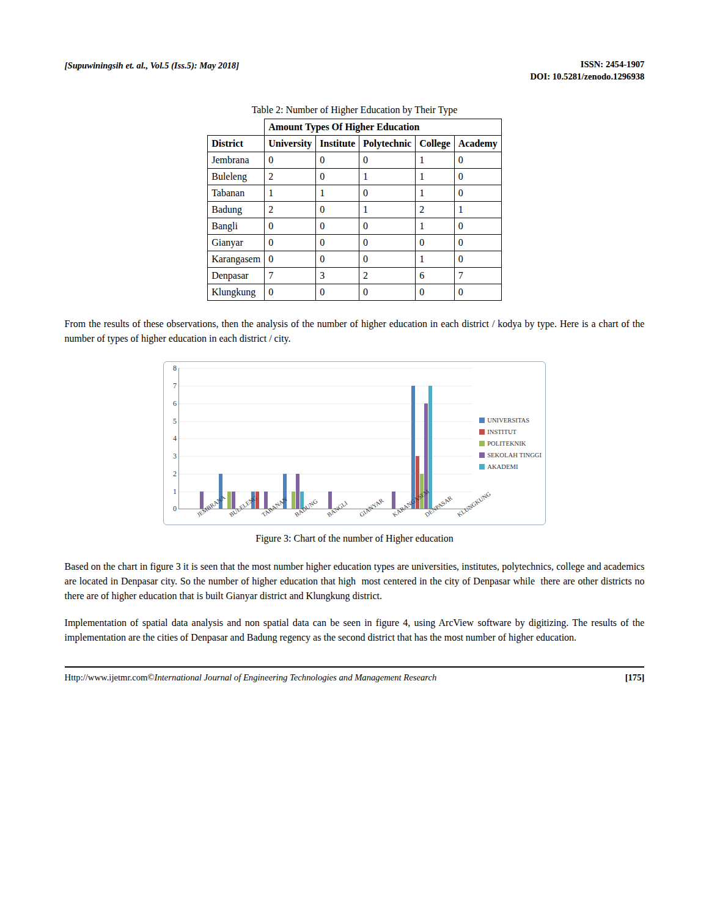[Supuwiningsih et. al., Vol.5 (Iss.5): May 2018]
ISSN: 2454-1907
DOI: 10.5281/zenodo.1296938
Table 2: Number of Higher Education by Their Type
| | Amount Types Of Higher Education |
| --- | --- |
| District | University | Institute | Polytechnic | College | Academy |
| Jembrana | 0 | 0 | 0 | 1 | 0 |
| Buleleng | 2 | 0 | 1 | 1 | 0 |
| Tabanan | 1 | 1 | 0 | 1 | 0 |
| Badung | 2 | 0 | 1 | 2 | 1 |
| Bangli | 0 | 0 | 0 | 1 | 0 |
| Gianyar | 0 | 0 | 0 | 0 | 0 |
| Karangasem | 0 | 0 | 0 | 1 | 0 |
| Denpasar | 7 | 3 | 2 | 6 | 7 |
| Klungkung | 0 | 0 | 0 | 0 | 0 |
From the results of these observations, then the analysis of the number of higher education in each district / kodya by type. Here is a chart of the number of types of higher education in each district / city.
8 7 6 5 4 3 2 1 0
JEMBRANA BULELENG TABANAN BADUNG BANGLI GIANYAR KARANGASEM DENPASAR KLUNGKUNG
UNIVERSITAS
INSTITUT
POLITEKNIK
SEKOLAH TINGGI
AKADEMI
Figure 3: Chart of the number of Higher education
Based on the chart in figure 3 it is seen that the most number higher education types are universities, institutes, polytechnics, college and academics are located in Denpasar city. So the number of higher education that high most centered in the city of Denpasar while there are other districts no there are of higher education that is built Gianyar district and Klungkung district.
Implementation of spatial data analysis and non spatial data can be seen in figure 4, using ArcView software by digitizing. The results of the implementation are the cities of Denpasar and Badung regency as the second district that has the most number of higher education.
Http://www.ijetmr.com©International Journal of Engineering Technologies and Management Research
[175]